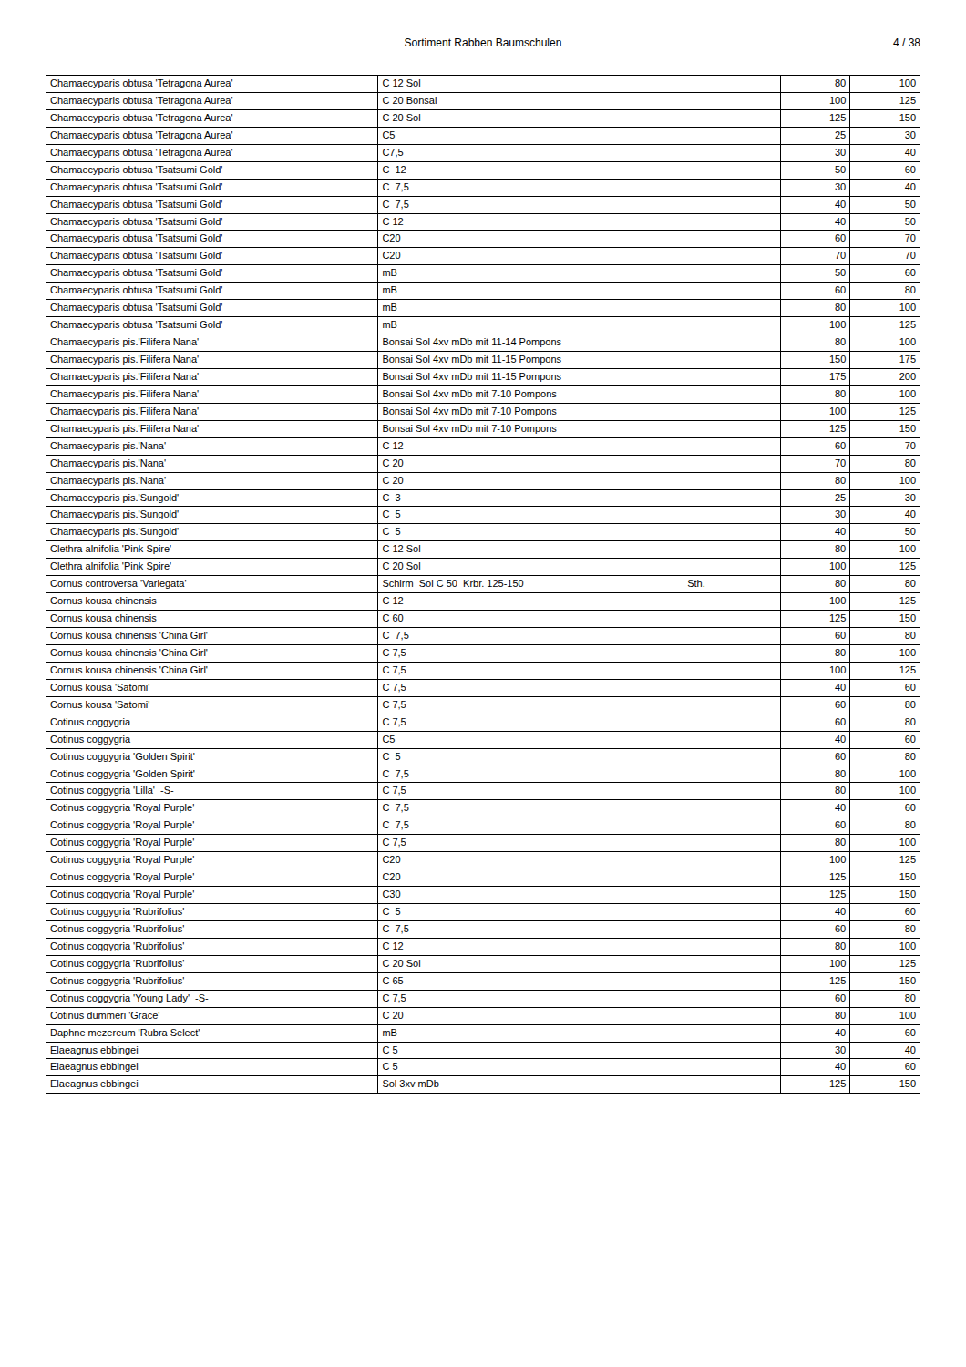Sortiment Rabben Baumschulen
4 / 38
| Chamaecyparis obtusa 'Tetragona Aurea' | C 12 Sol | 80 | 100 |
| Chamaecyparis obtusa 'Tetragona Aurea' | C 20 Bonsai | 100 | 125 |
| Chamaecyparis obtusa 'Tetragona Aurea' | C 20 Sol | 125 | 150 |
| Chamaecyparis obtusa 'Tetragona Aurea' | C5 | 25 | 30 |
| Chamaecyparis obtusa 'Tetragona Aurea' | C7,5 | 30 | 40 |
| Chamaecyparis obtusa 'Tsatsumi Gold' | C 12 | 50 | 60 |
| Chamaecyparis obtusa 'Tsatsumi Gold' | C 7,5 | 30 | 40 |
| Chamaecyparis obtusa 'Tsatsumi Gold' | C 7,5 | 40 | 50 |
| Chamaecyparis obtusa 'Tsatsumi Gold' | C 12 | 40 | 50 |
| Chamaecyparis obtusa 'Tsatsumi Gold' | C20 | 60 | 70 |
| Chamaecyparis obtusa 'Tsatsumi Gold' | C20 | 70 | 70 |
| Chamaecyparis obtusa 'Tsatsumi Gold' | mB | 50 | 60 |
| Chamaecyparis obtusa 'Tsatsumi Gold' | mB | 60 | 80 |
| Chamaecyparis obtusa 'Tsatsumi Gold' | mB | 80 | 100 |
| Chamaecyparis obtusa 'Tsatsumi Gold' | mB | 100 | 125 |
| Chamaecyparis pis.'Filifera Nana' | Bonsai Sol 4xv mDb mit 11-14 Pompons | 80 | 100 |
| Chamaecyparis pis.'Filifera Nana' | Bonsai Sol 4xv mDb mit 11-15 Pompons | 150 | 175 |
| Chamaecyparis pis.'Filifera Nana' | Bonsai Sol 4xv mDb mit 11-15 Pompons | 175 | 200 |
| Chamaecyparis pis.'Filifera Nana' | Bonsai Sol 4xv mDb mit 7-10 Pompons | 80 | 100 |
| Chamaecyparis pis.'Filifera Nana' | Bonsai Sol 4xv mDb mit 7-10 Pompons | 100 | 125 |
| Chamaecyparis pis.'Filifera Nana' | Bonsai Sol 4xv mDb mit 7-10 Pompons | 125 | 150 |
| Chamaecyparis pis.'Nana' | C 12 | 60 | 70 |
| Chamaecyparis pis.'Nana' | C 20 | 70 | 80 |
| Chamaecyparis pis.'Nana' | C 20 | 80 | 100 |
| Chamaecyparis pis.'Sungold' | C 3 | 25 | 30 |
| Chamaecyparis pis.'Sungold' | C 5 | 30 | 40 |
| Chamaecyparis pis.'Sungold' | C 5 | 40 | 50 |
| Clethra alnifolia 'Pink Spire' | C 12 Sol | 80 | 100 |
| Clethra alnifolia 'Pink Spire' | C 20 Sol | 100 | 125 |
| Cornus controversa 'Variegata' | Schirm Sol C 50 Krbr. 125-150 Sth. | 80 | 80 |
| Cornus kousa chinensis | C 12 | 100 | 125 |
| Cornus kousa chinensis | C 60 | 125 | 150 |
| Cornus kousa chinensis 'China Girl' | C 7,5 | 60 | 80 |
| Cornus kousa chinensis 'China Girl' | C 7,5 | 80 | 100 |
| Cornus kousa chinensis 'China Girl' | C 7,5 | 100 | 125 |
| Cornus kousa 'Satomi' | C 7,5 | 40 | 60 |
| Cornus kousa 'Satomi' | C 7,5 | 60 | 80 |
| Cotinus coggygria | C 7,5 | 60 | 80 |
| Cotinus coggygria | C5 | 40 | 60 |
| Cotinus coggygria 'Golden Spirit' | C 5 | 60 | 80 |
| Cotinus coggygria 'Golden Spirit' | C 7,5 | 80 | 100 |
| Cotinus coggygria 'Lilla' -S- | C 7,5 | 80 | 100 |
| Cotinus coggygria 'Royal Purple' | C 7,5 | 40 | 60 |
| Cotinus coggygria 'Royal Purple' | C 7,5 | 60 | 80 |
| Cotinus coggygria 'Royal Purple' | C 7,5 | 80 | 100 |
| Cotinus coggygria 'Royal Purple' | C20 | 100 | 125 |
| Cotinus coggygria 'Royal Purple' | C20 | 125 | 150 |
| Cotinus coggygria 'Royal Purple' | C30 | 125 | 150 |
| Cotinus coggygria 'Rubrifolius' | C 5 | 40 | 60 |
| Cotinus coggygria 'Rubrifolius' | C 7,5 | 60 | 80 |
| Cotinus coggygria 'Rubrifolius' | C 12 | 80 | 100 |
| Cotinus coggygria 'Rubrifolius' | C 20 Sol | 100 | 125 |
| Cotinus coggygria 'Rubrifolius' | C 65 | 125 | 150 |
| Cotinus coggygria 'Young Lady' -S- | C 7,5 | 60 | 80 |
| Cotinus dummeri 'Grace' | C 20 | 80 | 100 |
| Daphne mezereum 'Rubra Select' | mB | 40 | 60 |
| Elaeagnus ebbingei | C 5 | 30 | 40 |
| Elaeagnus ebbingei | C 5 | 40 | 60 |
| Elaeagnus ebbingei | Sol 3xv mDb | 125 | 150 |